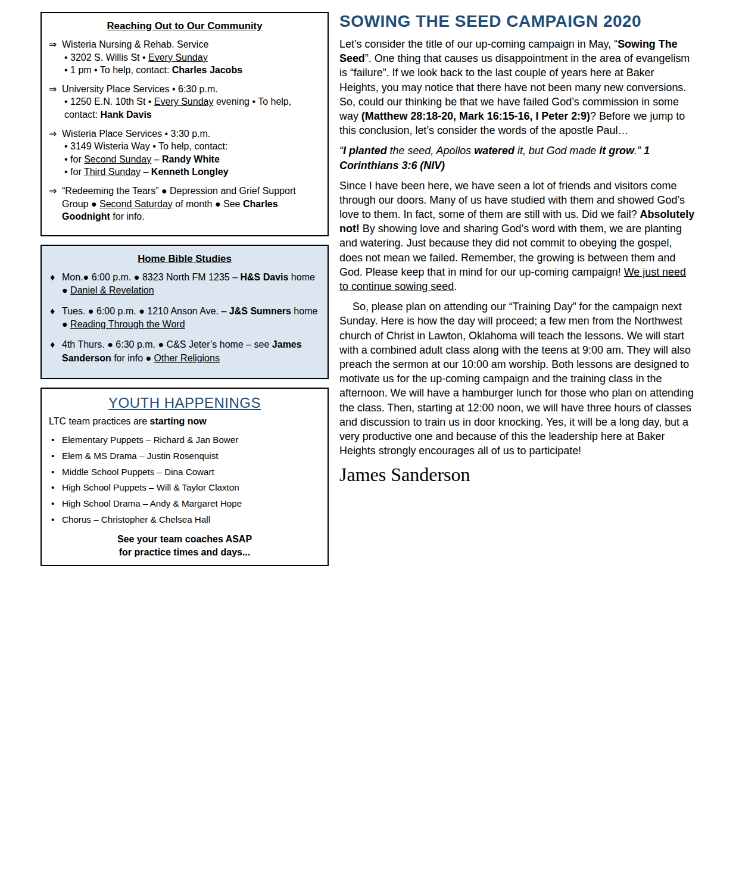Reaching Out to Our Community
Wisteria Nursing & Rehab. Service • 3202 S. Willis St • Every Sunday • 1 pm • To help, contact: Charles Jacobs
University Place Services • 6:30 p.m. • 1250 E.N. 10th St • Every Sunday evening • To help, contact: Hank Davis
Wisteria Place Services • 3:30 p.m. • 3149 Wisteria Way • To help, contact: • for Second Sunday – Randy White • for Third Sunday – Kenneth Longley
“Redeeming the Tears” ● Depression and Grief Support Group ● Second Saturday of month ● See Charles Goodnight for info.
Home Bible Studies
Mon.● 6:00 p.m. ● 8323 North FM 1235 – H&S Davis home
● Daniel & Revelation
Tues. ● 6:00 p.m. ● 1210 Anson Ave. – J&S Sumners home
● Reading Through the Word
4th Thurs. ● 6:30 p.m. ● C&S Jeter’s home – see James Sanderson for info ● Other Religions
YOUTH HAPPENINGS
LTC team practices are starting now
Elementary Puppets – Richard & Jan Bower
Elem & MS Drama – Justin Rosenquist
Middle School Puppets – Dina Cowart
High School Puppets – Will & Taylor Claxton
High School Drama – Andy & Margaret Hope
Chorus – Christopher & Chelsea Hall
See your team coaches ASAP
for practice times and days...
SOWING THE SEED CAMPAIGN 2020
Let’s consider the title of our up-coming campaign in May, “Sowing The Seed”. One thing that causes us disappointment in the area of evangelism is “failure”. If we look back to the last couple of years here at Baker Heights, you may notice that there have not been many new conversions. So, could our thinking be that we have failed God’s commission in some way (Matthew 28:18-20, Mark 16:15-16, I Peter 2:9)? Before we jump to this conclusion, let’s consider the words of the apostle Paul…
“I planted the seed, Apollos watered it, but God made it grow.” 1 Corinthians 3:6 (NIV)
Since I have been here, we have seen a lot of friends and visitors come through our doors. Many of us have studied with them and showed God’s love to them. In fact, some of them are still with us. Did we fail? Absolutely not! By showing love and sharing God’s word with them, we are planting and watering. Just because they did not commit to obeying the gospel, does not mean we failed. Remember, the growing is between them and God. Please keep that in mind for our up-coming campaign! We just need to continue sowing seed.
So, please plan on attending our “Training Day” for the campaign next Sunday. Here is how the day will proceed; a few men from the Northwest church of Christ in Lawton, Oklahoma will teach the lessons. We will start with a combined adult class along with the teens at 9:00 am. They will also preach the sermon at our 10:00 am worship. Both lessons are designed to motivate us for the up-coming campaign and the training class in the afternoon. We will have a hamburger lunch for those who plan on attending the class. Then, starting at 12:00 noon, we will have three hours of classes and discussion to train us in door knocking. Yes, it will be a long day, but a very productive one and because of this the leadership here at Baker Heights strongly encourages all of us to participate!
James Sanderson